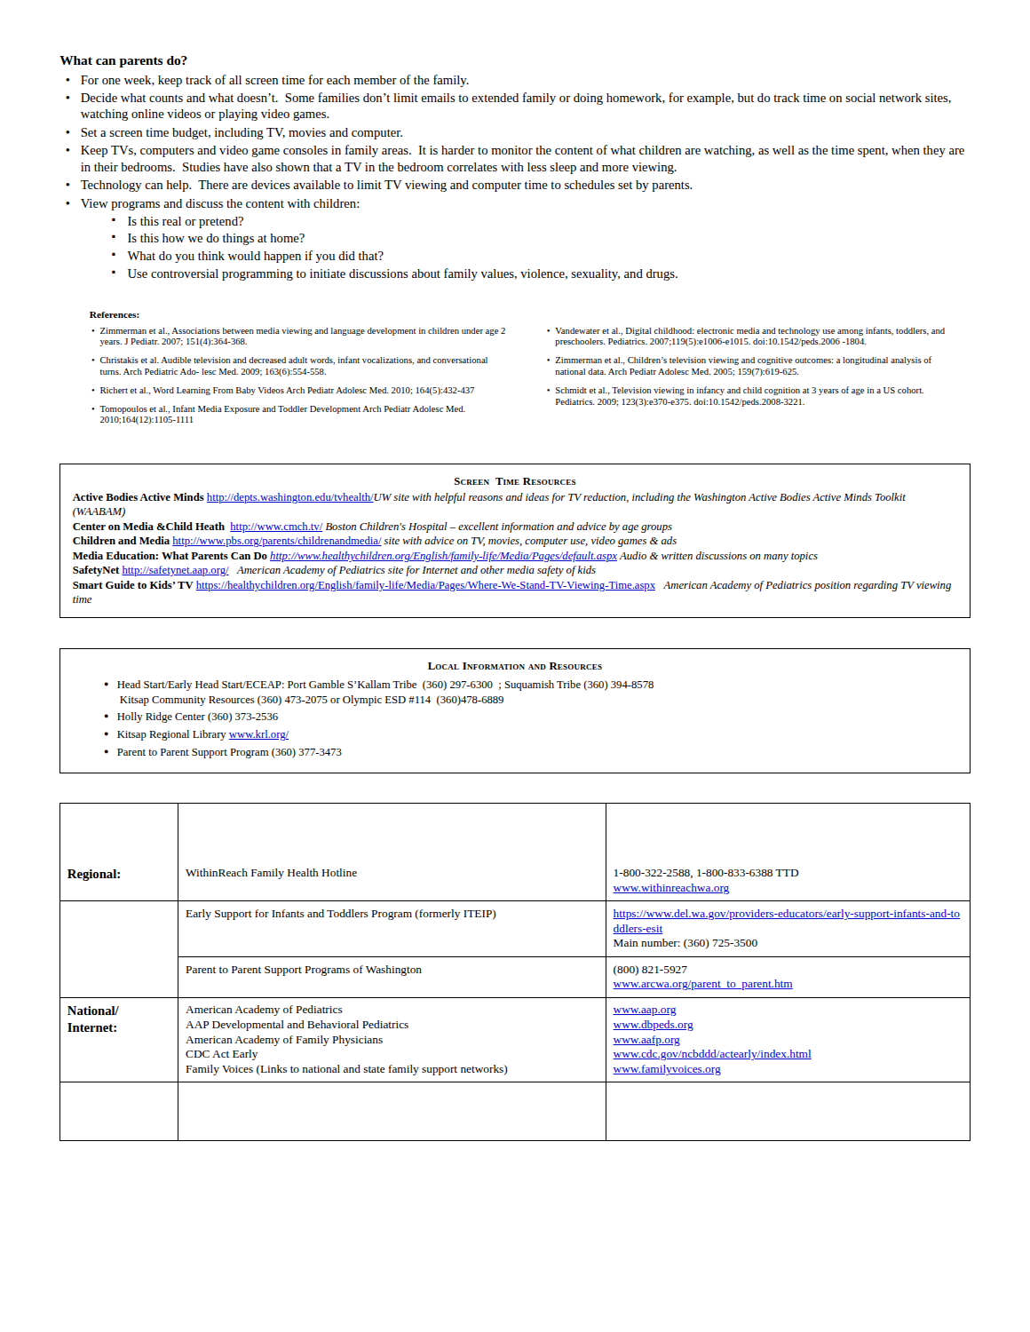What can parents do?
For one week, keep track of all screen time for each member of the family.
Decide what counts and what doesn’t. Some families don’t limit emails to extended family or doing homework, for example, but do track time on social network sites, watching online videos or playing video games.
Set a screen time budget, including TV, movies and computer.
Keep TVs, computers and video game consoles in family areas. It is harder to monitor the content of what children are watching, as well as the time spent, when they are in their bedrooms. Studies have also shown that a TV in the bedroom correlates with less sleep and more viewing.
Technology can help. There are devices available to limit TV viewing and computer time to schedules set by parents.
View programs and discuss the content with children:
Is this real or pretend?
Is this how we do things at home?
What do you think would happen if you did that?
Use controversial programming to initiate discussions about family values, violence, sexuality, and drugs.
References:
Zimmerman et al., Associations between media viewing and language development in children under age 2 years. J Pediatr. 2007; 151(4):364-368.
Christakis et al. Audible television and decreased adult words, infant vocalizations, and conversational turns. Arch Pediatric Ado- lesc Med. 2009; 163(6):554-558.
Richert et al., Word Learning From Baby Videos Arch Pediatr Adolesc Med. 2010; 164(5):432-437
Tomopoulos et al., Infant Media Exposure and Toddler Development Arch Pediatr Adolesc Med. 2010;164(12):1105-1111
Vandewater et al., Digital childhood: electronic media and technology use among infants, toddlers, and preschoolers. Pediatrics. 2007;119(5):e1006-e1015. doi:10.1542/peds.2006 -1804.
Zimmerman et al., Children’s television viewing and cognitive outcomes: a longitudinal analysis of national data. Arch Pediatr Adolesc Med. 2005; 159(7):619-625.
Schmidt et al., Television viewing in infancy and child cognition at 3 years of age in a US cohort. Pediatrics. 2009; 123(3):e370-e375. doi:10.1542/peds.2008-3221.
Screen Time Resources
Active Bodies Active Minds http://depts.washington.edu/tvhealth/UW site with helpful reasons and ideas for TV reduction, including the Washington Active Bodies Active Minds Toolkit (WAABAM)
Center on Media &Child Heath http://www.cmch.tv/ Boston Children's Hospital – excellent information and advice by age groups
Children and Media http://www.pbs.org/parents/childrenandmedia/ site with advice on TV, movies, computer use, video games & ads
Media Education: What Parents Can Do http://www.healthychildren.org/English/family-life/Media/Pages/default.aspx Audio & written discussions on many topics
SafetyNet http://safetynet.aap.org/ American Academy of Pediatrics site for Internet and other media safety of kids
Smart Guide to Kids’ TV https://healthychildren.org/English/family-life/Media/Pages/Where-We-Stand-TV-Viewing-Time.aspx American Academy of Pediatrics position regarding TV viewing time
Local Information and Resources
Head Start/Early Head Start/ECEAP: Port Gamble S’Kallam Tribe (360) 297-6300 ; Suquamish Tribe (360) 394-8578
Kitsap Community Resources (360) 473-2075 or Olympic ESD #114 (360)478-6889
Holly Ridge Center (360) 373-2536
Kitsap Regional Library www.krl.org/
Parent to Parent Support Program (360) 377-3473
| Regional: | WithinReach Family Health Hotline | 1-800-322-2588, 1-800-833-6388 TTD www.withinreachwa.org |
| | Early Support for Infants and Toddlers Program (formerly ITEIP) | https://www.del.wa.gov/providers-educators/early-support-infants-and-toddlers-esit Main number: (360) 725-3500 |
| | Parent to Parent Support Programs of Washington | (800) 821-5927 www.arcwa.org/parent_to_parent.htm |
| National/ Internet: | American Academy of Pediatrics AAP Developmental and Behavioral Pediatrics American Academy of Family Physicians CDC Act Early Family Voices (Links to national and state family support networks) | www.aap.org www.dbpeds.org www.aafp.org www.cdc.gov/ncbddd/actearly/index.html www.familyvoices.org |